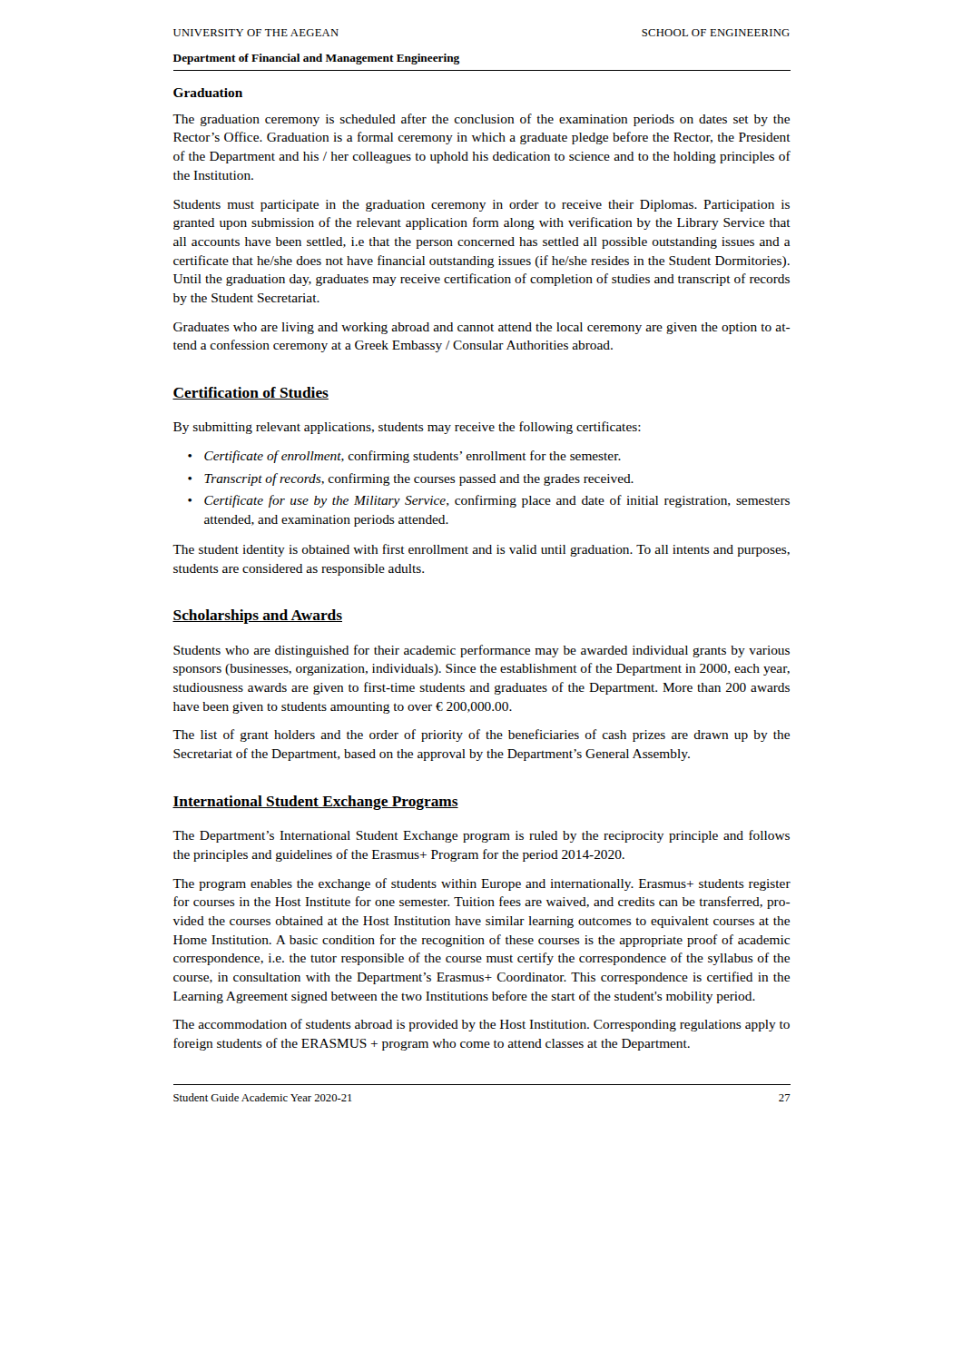University of the Aegean School of Engineering
Department of Financial and Management Engineering
Graduation
The graduation ceremony is scheduled after the conclusion of the examination periods on dates set by the Rector’s Office. Graduation is a formal ceremony in which a graduate pledge before the Rector, the President of the Department and his / her colleagues to uphold his dedication to science and to the holding principles of the Institution.
Students must participate in the graduation ceremony in order to receive their Diplomas. Participation is granted upon submission of the relevant application form along with verification by the Library Service that all accounts have been settled, i.e that the person concerned has settled all possible outstanding issues and a certificate that he/she does not have financial outstanding issues (if he/she resides in the Student Dormitories). Until the graduation day, graduates may receive certification of completion of studies and transcript of records by the Student Secretariat.
Graduates who are living and working abroad and cannot attend the local ceremony are given the option to attend a confession ceremony at a Greek Embassy / Consular Authorities abroad.
Certification of Studies
By submitting relevant applications, students may receive the following certificates:
Certificate of enrollment, confirming students’ enrollment for the semester.
Transcript of records, confirming the courses passed and the grades received.
Certificate for use by the Military Service, confirming place and date of initial registration, semesters attended, and examination periods attended.
The student identity is obtained with first enrollment and is valid until graduation. To all intents and purposes, students are considered as responsible adults.
Scholarships and Awards
Students who are distinguished for their academic performance may be awarded individual grants by various sponsors (businesses, organization, individuals). Since the establishment of the Department in 2000, each year, studiousness awards are given to first-time students and graduates of the Department. More than 200 awards have been given to students amounting to over € 200,000.00.
The list of grant holders and the order of priority of the beneficiaries of cash prizes are drawn up by the Secretariat of the Department, based on the approval by the Department’s General Assembly.
International Student Exchange Programs
The Department’s International Student Exchange program is ruled by the reciprocity principle and follows the principles and guidelines of the Erasmus+ Program for the period 2014-2020.
The program enables the exchange of students within Europe and internationally. Erasmus+ students register for courses in the Host Institute for one semester. Tuition fees are waived, and credits can be transferred, provided the courses obtained at the Host Institution have similar learning outcomes to equivalent courses at the Home Institution. A basic condition for the recognition of these courses is the appropriate proof of academic correspondence, i.e. the tutor responsible of the course must certify the correspondence of the syllabus of the course, in consultation with the Department’s Erasmus+ Coordinator. This correspondence is certified in the Learning Agreement signed between the two Institutions before the start of the student's mobility period.
The accommodation of students abroad is provided by the Host Institution. Corresponding regulations apply to foreign students of the ERASMUS + program who come to attend classes at the Department.
Student Guide Academic Year 2020-21 27